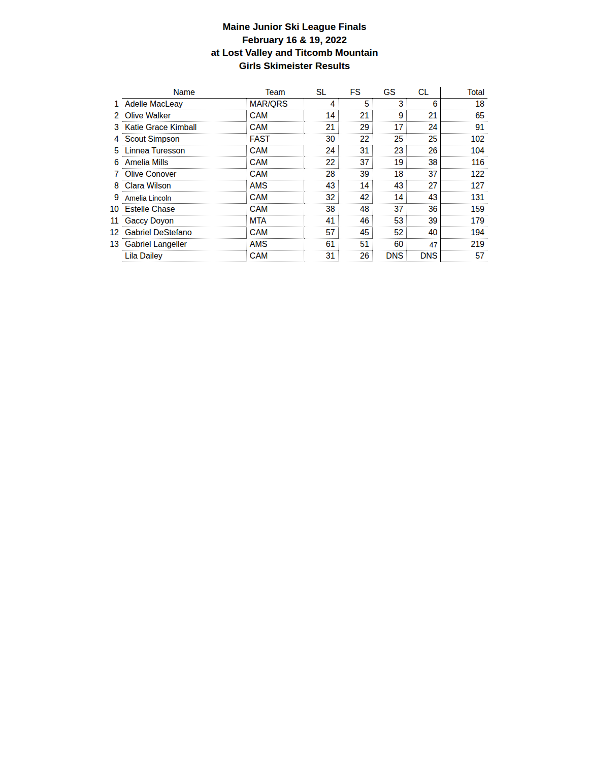Maine Junior Ski League Finals
February 16 & 19, 2022
at Lost Valley and Titcomb Mountain
Girls Skimeister Results
Girls Skimeister Results
| | Name | Team | SL | FS | GS | CL | Total |
| --- | --- | --- | --- | --- | --- | --- | --- |
| 1 | Adelle MacLeay | MAR/QRS | 4 | 5 | 3 | 6 | 18 |
| 2 | Olive Walker | CAM | 14 | 21 | 9 | 21 | 65 |
| 3 | Katie Grace Kimball | CAM | 21 | 29 | 17 | 24 | 91 |
| 4 | Scout Simpson | FAST | 30 | 22 | 25 | 25 | 102 |
| 5 | Linnea Turesson | CAM | 24 | 31 | 23 | 26 | 104 |
| 6 | Amelia Mills | CAM | 22 | 37 | 19 | 38 | 116 |
| 7 | Olive Conover | CAM | 28 | 39 | 18 | 37 | 122 |
| 8 | Clara Wilson | AMS | 43 | 14 | 43 | 27 | 127 |
| 9 | Amelia Lincoln | CAM | 32 | 42 | 14 | 43 | 131 |
| 10 | Estelle Chase | CAM | 38 | 48 | 37 | 36 | 159 |
| 11 | Gaccy Doyon | MTA | 41 | 46 | 53 | 39 | 179 |
| 12 | Gabriel DeStefano | CAM | 57 | 45 | 52 | 40 | 194 |
| 13 | Gabriel Langeller | AMS | 61 | 51 | 60 | 47 | 219 |
| | Lila Dailey | CAM | 31 | 26 | DNS | DNS | 57 |